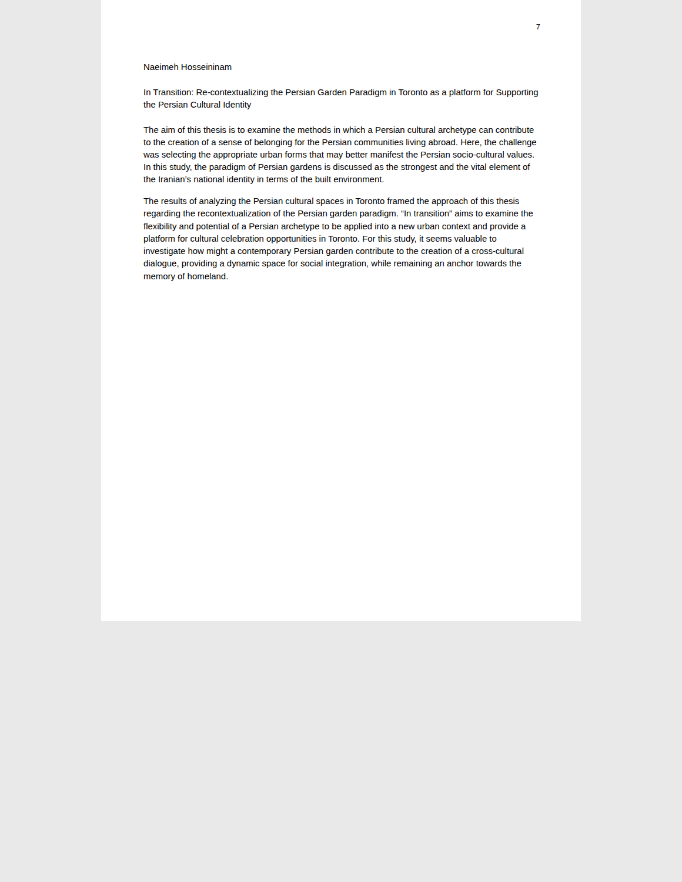7
Naeimeh Hosseininam
In Transition: Re-contextualizing the Persian Garden Paradigm in Toronto as a platform for Supporting the Persian Cultural Identity
The aim of this thesis is to examine the methods in which a Persian cultural archetype can contribute to the creation of a sense of belonging for the Persian communities living abroad. Here, the challenge was selecting the appropriate urban forms that may better manifest the Persian socio-cultural values. In this study, the paradigm of Persian gardens is discussed as the strongest and the vital element of the Iranian’s national identity in terms of the built environment.
The results of analyzing the Persian cultural spaces in Toronto framed the approach of this thesis regarding the recontextualization of the Persian garden paradigm. “In transition” aims to examine the flexibility and potential of a Persian archetype to be applied into a new urban context and provide a platform for cultural celebration opportunities in Toronto. For this study, it seems valuable to investigate how might a contemporary Persian garden contribute to the creation of a cross-cultural dialogue, providing a dynamic space for social integration, while remaining an anchor towards the memory of homeland.